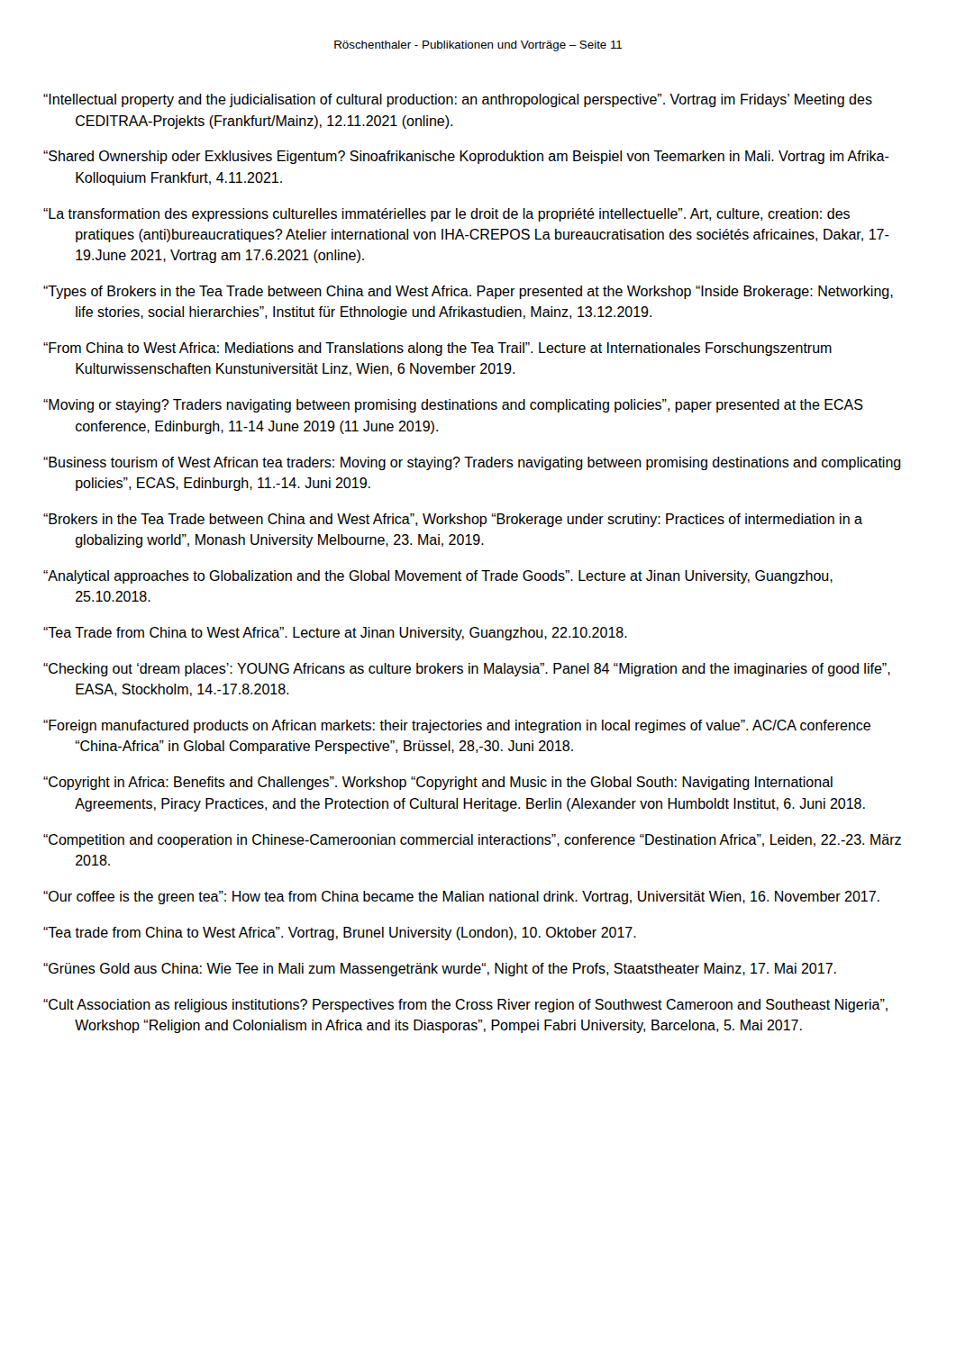Röschenthaler - Publikationen und Vorträge – Seite 11
“Intellectual property and the judicialisation of cultural production: an anthropological perspective”. Vortrag im Fridays’ Meeting des CEDITRAA-Projekts (Frankfurt/Mainz), 12.11.2021 (online).
“Shared Ownership oder Exklusives Eigentum? Sinoafrikanische Koproduktion am Beispiel von Teemarken in Mali. Vortrag im Afrika-Kolloquium Frankfurt, 4.11.2021.
“La transformation des expressions culturelles immatérielles par le droit de la propriété intellectuelle”. Art, culture, creation: des pratiques (anti)bureaucratiques? Atelier international von IHA-CREPOS La bureaucratisation des sociétés africaines, Dakar, 17-19.June 2021, Vortrag am 17.6.2021 (online).
“Types of Brokers in the Tea Trade between China and West Africa. Paper presented at the Workshop “Inside Brokerage: Networking, life stories, social hierarchies”, Institut für Ethnologie und Afrikastudien, Mainz, 13.12.2019.
“From China to West Africa: Mediations and Translations along the Tea Trail”. Lecture at Internationales Forschungszentrum Kulturwissenschaften Kunstuniversität Linz, Wien, 6 November 2019.
“Moving or staying? Traders navigating between promising destinations and complicating policies”, paper presented at the ECAS conference, Edinburgh, 11-14 June 2019 (11 June 2019).
“Business tourism of West African tea traders: Moving or staying? Traders navigating between promising destinations and complicating policies”, ECAS, Edinburgh, 11.-14. Juni 2019.
“Brokers in the Tea Trade between China and West Africa”, Workshop “Brokerage under scrutiny: Practices of intermediation in a globalizing world”, Monash University Melbourne, 23. Mai, 2019.
“Analytical approaches to Globalization and the Global Movement of Trade Goods”. Lecture at Jinan University, Guangzhou, 25.10.2018.
“Tea Trade from China to West Africa”. Lecture at Jinan University, Guangzhou, 22.10.2018.
“Checking out ‘dream places’: YOUNG Africans as culture brokers in Malaysia”. Panel 84 “Migration and the imaginaries of good life”, EASA, Stockholm, 14.-17.8.2018.
“Foreign manufactured products on African markets: their trajectories and integration in local regimes of value”. AC/CA conference “China-Africa” in Global Comparative Perspective”, Brüssel, 28,-30. Juni 2018.
“Copyright in Africa: Benefits and Challenges”. Workshop “Copyright and Music in the Global South: Navigating International Agreements, Piracy Practices, and the Protection of Cultural Heritage. Berlin (Alexander von Humboldt Institut, 6. Juni 2018.
“Competition and cooperation in Chinese-Cameroonian commercial interactions”, conference “Destination Africa”, Leiden, 22.-23. März 2018.
“Our coffee is the green tea”: How tea from China became the Malian national drink. Vortrag, Universität Wien, 16. November 2017.
“Tea trade from China to West Africa”. Vortrag, Brunel University (London), 10. Oktober 2017.
“Grünes Gold aus China: Wie Tee in Mali zum Massengetränk wurde“, Night of the Profs, Staatstheater Mainz, 17. Mai 2017.
“Cult Association as religious institutions? Perspectives from the Cross River region of Southwest Cameroon and Southeast Nigeria”, Workshop “Religion and Colonialism in Africa and its Diasporas”, Pompei Fabri University, Barcelona, 5. Mai 2017.